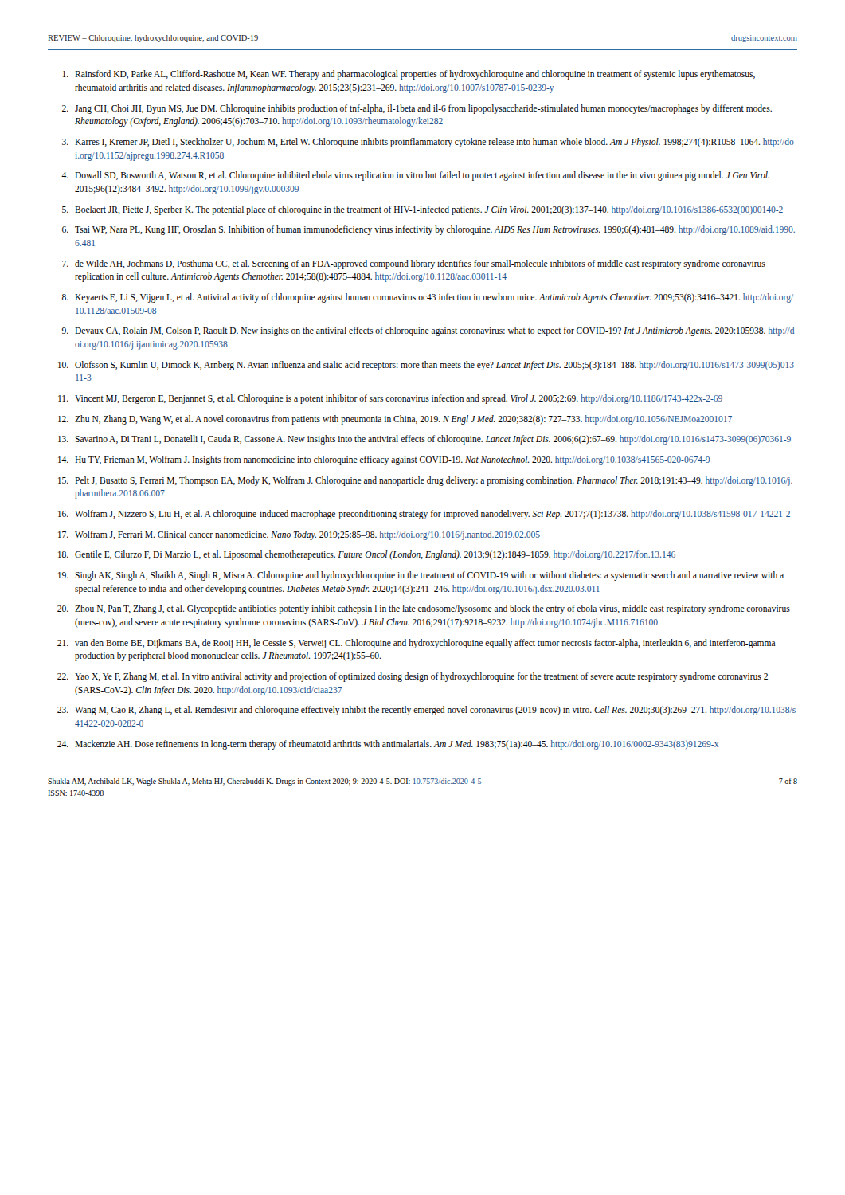REVIEW – Chloroquine, hydroxychloroquine, and COVID-19
drugsincontext.com
Rainsford KD, Parke AL, Clifford-Rashotte M, Kean WF. Therapy and pharmacological properties of hydroxychloroquine and chloroquine in treatment of systemic lupus erythematosus, rheumatoid arthritis and related diseases. Inflammopharmacology. 2015;23(5):231–269. http://doi.org/10.1007/s10787-015-0239-y
Jang CH, Choi JH, Byun MS, Jue DM. Chloroquine inhibits production of tnf-alpha, il-1beta and il-6 from lipopolysaccharide-stimulated human monocytes/macrophages by different modes. Rheumatology (Oxford, England). 2006;45(6):703–710. http://doi.org/10.1093/rheumatology/kei282
Karres I, Kremer JP, Dietl I, Steckholzer U, Jochum M, Ertel W. Chloroquine inhibits proinflammatory cytokine release into human whole blood. Am J Physiol. 1998;274(4):R1058–1064. http://doi.org/10.1152/ajpregu.1998.274.4.R1058
Dowall SD, Bosworth A, Watson R, et al. Chloroquine inhibited ebola virus replication in vitro but failed to protect against infection and disease in the in vivo guinea pig model. J Gen Virol. 2015;96(12):3484–3492. http://doi.org/10.1099/jgv.0.000309
Boelaert JR, Piette J, Sperber K. The potential place of chloroquine in the treatment of HIV-1-infected patients. J Clin Virol. 2001;20(3):137–140. http://doi.org/10.1016/s1386-6532(00)00140-2
Tsai WP, Nara PL, Kung HF, Oroszlan S. Inhibition of human immunodeficiency virus infectivity by chloroquine. AIDS Res Hum Retroviruses. 1990;6(4):481–489. http://doi.org/10.1089/aid.1990.6.481
de Wilde AH, Jochmans D, Posthuma CC, et al. Screening of an FDA-approved compound library identifies four small-molecule inhibitors of middle east respiratory syndrome coronavirus replication in cell culture. Antimicrob Agents Chemother. 2014;58(8):4875–4884. http://doi.org/10.1128/aac.03011-14
Keyaerts E, Li S, Vijgen L, et al. Antiviral activity of chloroquine against human coronavirus oc43 infection in newborn mice. Antimicrob Agents Chemother. 2009;53(8):3416–3421. http://doi.org/10.1128/aac.01509-08
Devaux CA, Rolain JM, Colson P, Raoult D. New insights on the antiviral effects of chloroquine against coronavirus: what to expect for COVID-19? Int J Antimicrob Agents. 2020:105938. http://doi.org/10.1016/j.ijantimicag.2020.105938
Olofsson S, Kumlin U, Dimock K, Arnberg N. Avian influenza and sialic acid receptors: more than meets the eye? Lancet Infect Dis. 2005;5(3):184–188. http://doi.org/10.1016/s1473-3099(05)01311-3
Vincent MJ, Bergeron E, Benjannet S, et al. Chloroquine is a potent inhibitor of sars coronavirus infection and spread. Virol J. 2005;2:69. http://doi.org/10.1186/1743-422x-2-69
Zhu N, Zhang D, Wang W, et al. A novel coronavirus from patients with pneumonia in China, 2019. N Engl J Med. 2020;382(8): 727–733. http://doi.org/10.1056/NEJMoa2001017
Savarino A, Di Trani L, Donatelli I, Cauda R, Cassone A. New insights into the antiviral effects of chloroquine. Lancet Infect Dis. 2006;6(2):67–69. http://doi.org/10.1016/s1473-3099(06)70361-9
Hu TY, Frieman M, Wolfram J. Insights from nanomedicine into chloroquine efficacy against COVID-19. Nat Nanotechnol. 2020. http://doi.org/10.1038/s41565-020-0674-9
Pelt J, Busatto S, Ferrari M, Thompson EA, Mody K, Wolfram J. Chloroquine and nanoparticle drug delivery: a promising combination. Pharmacol Ther. 2018;191:43–49. http://doi.org/10.1016/j.pharmthera.2018.06.007
Wolfram J, Nizzero S, Liu H, et al. A chloroquine-induced macrophage-preconditioning strategy for improved nanodelivery. Sci Rep. 2017;7(1):13738. http://doi.org/10.1038/s41598-017-14221-2
Wolfram J, Ferrari M. Clinical cancer nanomedicine. Nano Today. 2019;25:85–98. http://doi.org/10.1016/j.nantod.2019.02.005
Gentile E, Cilurzo F, Di Marzio L, et al. Liposomal chemotherapeutics. Future Oncol (London, England). 2013;9(12):1849–1859. http://doi.org/10.2217/fon.13.146
Singh AK, Singh A, Shaikh A, Singh R, Misra A. Chloroquine and hydroxychloroquine in the treatment of COVID-19 with or without diabetes: a systematic search and a narrative review with a special reference to india and other developing countries. Diabetes Metab Syndr. 2020;14(3):241–246. http://doi.org/10.1016/j.dsx.2020.03.011
Zhou N, Pan T, Zhang J, et al. Glycopeptide antibiotics potently inhibit cathepsin l in the late endosome/lysosome and block the entry of ebola virus, middle east respiratory syndrome coronavirus (mers-cov), and severe acute respiratory syndrome coronavirus (SARS-CoV). J Biol Chem. 2016;291(17):9218–9232. http://doi.org/10.1074/jbc.M116.716100
van den Borne BE, Dijkmans BA, de Rooij HH, le Cessie S, Verweij CL. Chloroquine and hydroxychloroquine equally affect tumor necrosis factor-alpha, interleukin 6, and interferon-gamma production by peripheral blood mononuclear cells. J Rheumatol. 1997;24(1):55–60.
Yao X, Ye F, Zhang M, et al. In vitro antiviral activity and projection of optimized dosing design of hydroxychloroquine for the treatment of severe acute respiratory syndrome coronavirus 2 (SARS-CoV-2). Clin Infect Dis. 2020. http://doi.org/10.1093/cid/ciaa237
Wang M, Cao R, Zhang L, et al. Remdesivir and chloroquine effectively inhibit the recently emerged novel coronavirus (2019-ncov) in vitro. Cell Res. 2020;30(3):269–271. http://doi.org/10.1038/s41422-020-0282-0
Mackenzie AH. Dose refinements in long-term therapy of rheumatoid arthritis with antimalarials. Am J Med. 1983;75(1a):40–45. http://doi.org/10.1016/0002-9343(83)91269-x
Shukla AM, Archibald LK, Wagle Shukla A, Mehta HJ, Cherabuddi K. Drugs in Context 2020; 9: 2020-4-5. DOI: 10.7573/dic.2020-4-5
ISSN: 1740-4398
7 of 8